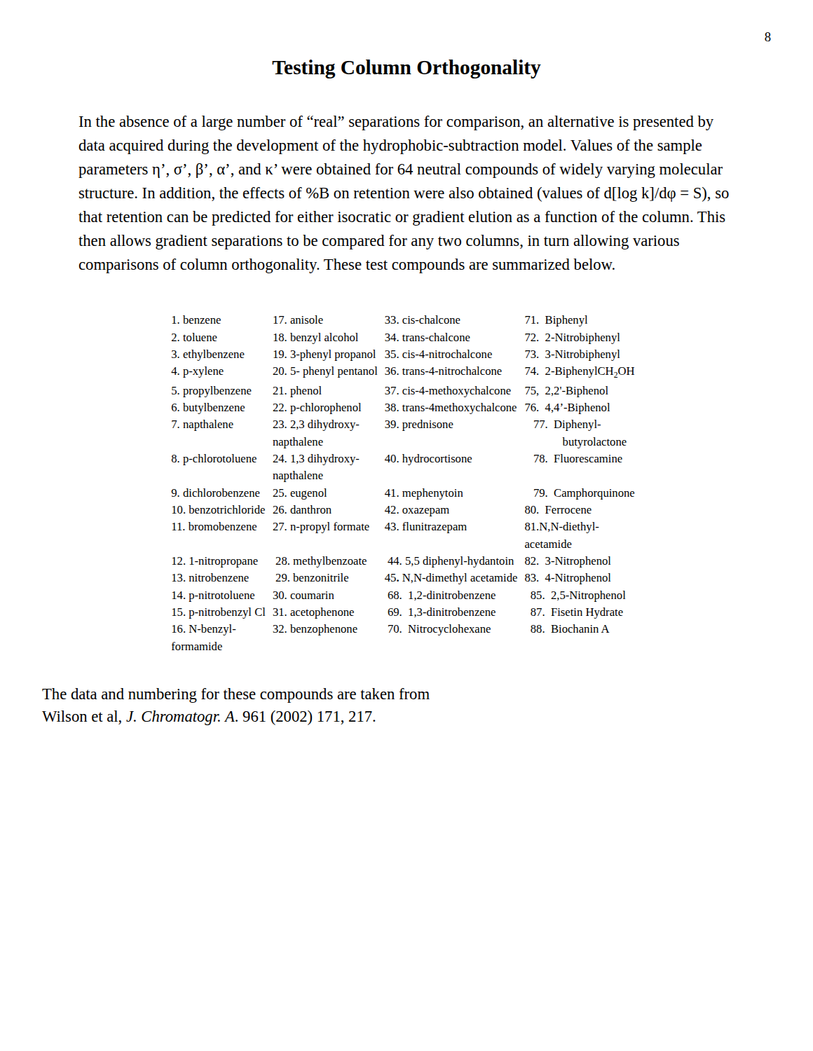8
Testing Column Orthogonality
In the absence of a large number of “real” separations for comparison, an alternative is presented by data acquired during the development of the hydrophobic-subtraction model. Values of the sample parameters η’, σ’, β’, α’, and κ’ were obtained for 64 neutral compounds of widely varying molecular structure. In addition, the effects of %B on retention were also obtained (values of d[log k]/dφ = S), so that retention can be predicted for either isocratic or gradient elution as a function of the column. This then allows gradient separations to be compared for any two columns, in turn allowing various comparisons of column orthogonality. These test compounds are summarized below.
| 1. benzene | 17. anisole | 33. cis-chalcone | 71. Biphenyl |
| 2. toluene | 18. benzyl alcohol | 34. trans-chalcone | 72. 2-Nitrobiphenyl |
| 3. ethylbenzene | 19. 3-phenyl propanol | 35. cis-4-nitrochalcone | 73. 3-Nitrobiphenyl |
| 4. p-xylene | 20. 5- phenyl pentanol | 36. trans-4-nitrochalcone | 74. 2-BiphenylCH 2 OH |
| 5. propylbenzene | 21. phenol | 37. cis-4-methoxychalcone | 75, 2,2'-Biphenol |
| 6. butylbenzene | 22. p-chlorophenol | 38. trans-4methoxychalcone | 76. 4,4’-Biphenol |
| 7. napthalene | 23. 2,3 dihydroxy- | 39. prednisone | 77. Diphenyl- |
| | napthalene | | butyrolactone |
| 8. p-chlorotoluene | 24. 1,3 dihydroxy- | 40. hydrocortisone | 78. Fluorescamine |
| | napthalene | | |
| 9. dichlorobenzene | 25. eugenol | 41. mephenytoin | 79. Camphorquinone |
| 10. benzotrichloride | 26. danthron | 42. oxazepam | 80. Ferrocene |
| 11. bromobenzene | 27. n-propyl formate | 43. flunitrazepam | 81.N,N-diethyl- |
| | | | acetamide |
| 12. 1-nitropropane | 28. methylbenzoate | 44. 5,5 diphenyl-hydantoin | 82. 3-Nitrophenol |
| 13. nitrobenzene | 29. benzonitrile | 45 . N,N-dimethyl acetamide | 83. 4-Nitrophenol |
| 14. p-nitrotoluene | 30. coumarin | 68. 1,2-dinitrobenzene | 85. 2,5-Nitrophenol |
| 15. p-nitrobenzyl Cl | 31. acetophenone | 69. 1,3-dinitrobenzene | 87. Fisetin Hydrate |
| 16. N-benzyl- | 32. benzophenone | 70. Nitrocyclohexane | 88. Biochanin A |
| formamide | | | |
The data and numbering for these compounds are taken from
Wilson et al, J. Chromatogr. A. 961 (2002) 171, 217.